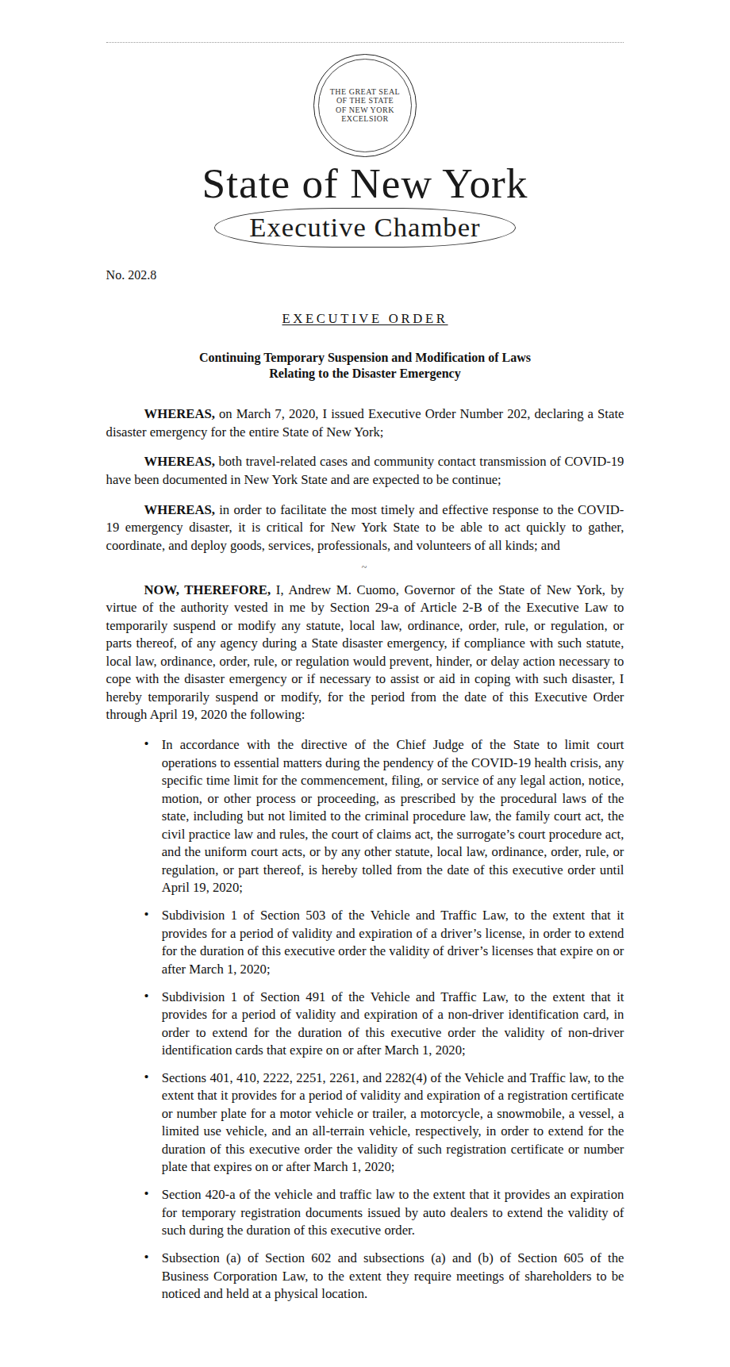THE GREAT SEAL
OF THE STATE
OF NEW YORK
EXCELSIOR
State of New York
Executive Chamber
No. 202.8
EXECUTIVE ORDER
Continuing Temporary Suspension and Modification of Laws
Relating to the Disaster Emergency
WHEREAS, on March 7, 2020, I issued Executive Order Number 202, declaring a State disaster emergency for the entire State of New York;
WHEREAS, both travel-related cases and community contact transmission of COVID-19 have been documented in New York State and are expected to be continue;
WHEREAS, in order to facilitate the most timely and effective response to the COVID-19 emergency disaster, it is critical for New York State to be able to act quickly to gather, coordinate, and deploy goods, services, professionals, and volunteers of all kinds; and
~
NOW, THEREFORE, I, Andrew M. Cuomo, Governor of the State of New York, by virtue of the authority vested in me by Section 29-a of Article 2-B of the Executive Law to temporarily suspend or modify any statute, local law, ordinance, order, rule, or regulation, or parts thereof, of any agency during a State disaster emergency, if compliance with such statute, local law, ordinance, order, rule, or regulation would prevent, hinder, or delay action necessary to cope with the disaster emergency or if necessary to assist or aid in coping with such disaster, I hereby temporarily suspend or modify, for the period from the date of this Executive Order through April 19, 2020 the following:
In accordance with the directive of the Chief Judge of the State to limit court operations to essential matters during the pendency of the COVID-19 health crisis, any specific time limit for the commencement, filing, or service of any legal action, notice, motion, or other process or proceeding, as prescribed by the procedural laws of the state, including but not limited to the criminal procedure law, the family court act, the civil practice law and rules, the court of claims act, the surrogate’s court procedure act, and the uniform court acts, or by any other statute, local law, ordinance, order, rule, or regulation, or part thereof, is hereby tolled from the date of this executive order until April 19, 2020;
Subdivision 1 of Section 503 of the Vehicle and Traffic Law, to the extent that it provides for a period of validity and expiration of a driver’s license, in order to extend for the duration of this executive order the validity of driver’s licenses that expire on or after March 1, 2020;
Subdivision 1 of Section 491 of the Vehicle and Traffic Law, to the extent that it provides for a period of validity and expiration of a non-driver identification card, in order to extend for the duration of this executive order the validity of non-driver identification cards that expire on or after March 1, 2020;
Sections 401, 410, 2222, 2251, 2261, and 2282(4) of the Vehicle and Traffic law, to the extent that it provides for a period of validity and expiration of a registration certificate or number plate for a motor vehicle or trailer, a motorcycle, a snowmobile, a vessel, a limited use vehicle, and an all-terrain vehicle, respectively, in order to extend for the duration of this executive order the validity of such registration certificate or number plate that expires on or after March 1, 2020;
Section 420-a of the vehicle and traffic law to the extent that it provides an expiration for temporary registration documents issued by auto dealers to extend the validity of such during the duration of this executive order.
Subsection (a) of Section 602 and subsections (a) and (b) of Section 605 of the Business Corporation Law, to the extent they require meetings of shareholders to be noticed and held at a physical location.